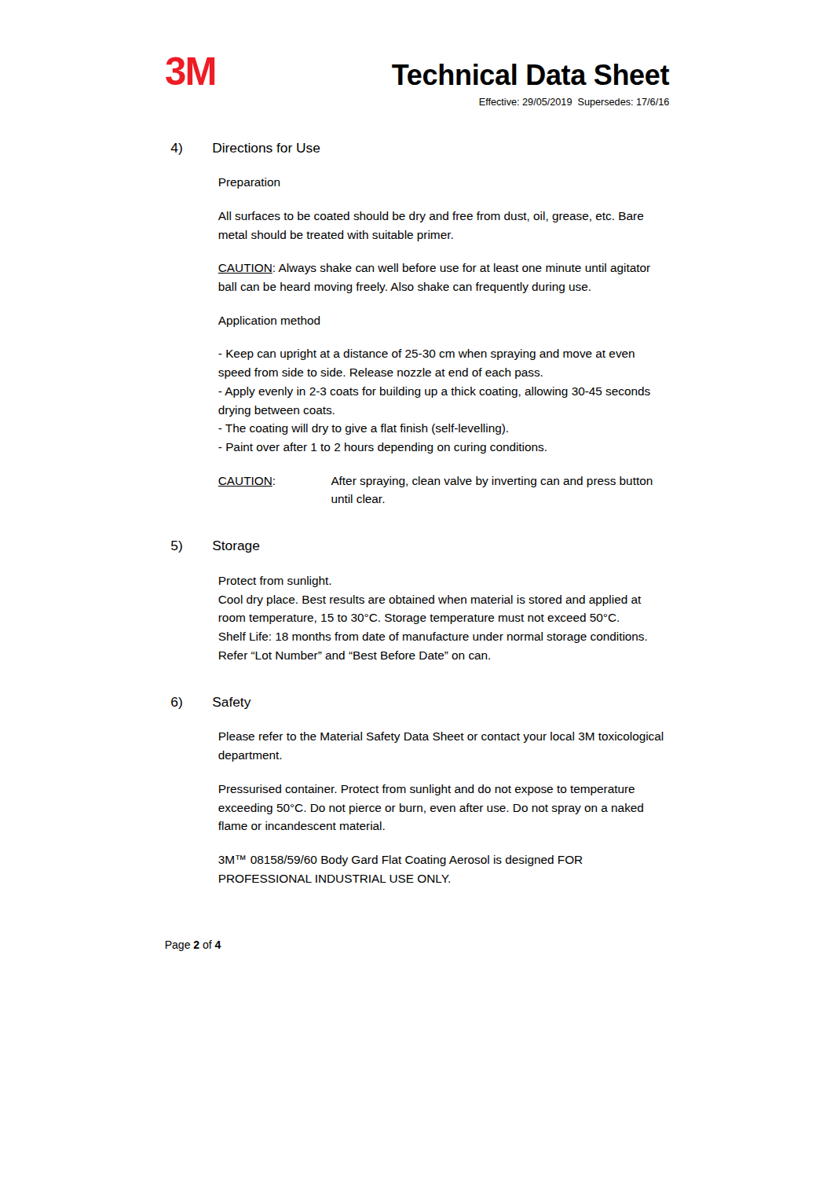3M
Technical Data Sheet
Effective: 29/05/2019 Supersedes: 17/6/16
4)
Directions for Use
Preparation
All surfaces to be coated should be dry and free from dust, oil, grease, etc. Bare metal should be treated with suitable primer.
CAUTION: Always shake can well before use for at least one minute until agitator ball can be heard moving freely. Also shake can frequently during use.
Application method
- Keep can upright at a distance of 25-30 cm when spraying and move at even speed from side to side. Release nozzle at end of each pass.
- Apply evenly in 2-3 coats for building up a thick coating, allowing 30-45 seconds drying between coats.
- The coating will dry to give a flat finish (self-levelling).
- Paint over after 1 to 2 hours depending on curing conditions.
CAUTION:
After spraying, clean valve by inverting can and press button until clear.
5)
Storage
Protect from sunlight.
Cool dry place. Best results are obtained when material is stored and applied at room temperature, 15 to 30°C. Storage temperature must not exceed 50°C.
Shelf Life: 18 months from date of manufacture under normal storage conditions.
Refer “Lot Number” and “Best Before Date” on can.
6)
Safety
Please refer to the Material Safety Data Sheet or contact your local 3M toxicological department.
Pressurised container. Protect from sunlight and do not expose to temperature exceeding 50°C. Do not pierce or burn, even after use. Do not spray on a naked flame or incandescent material.
3M™ 08158/59/60 Body Gard Flat Coating Aerosol is designed FOR PROFESSIONAL INDUSTRIAL USE ONLY.
Page 2 of 4